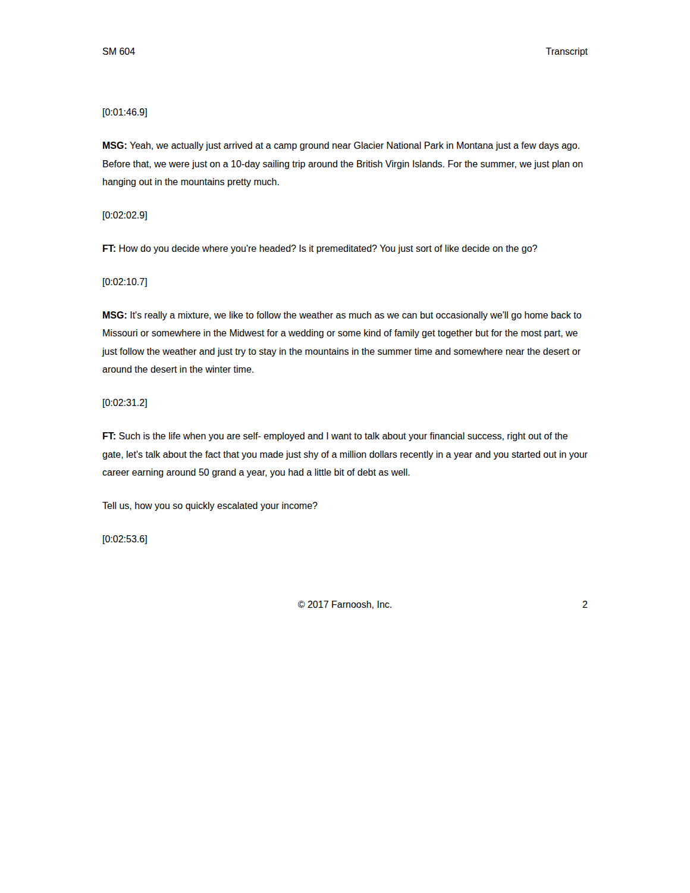SM 604 Transcript
[0:01:46.9]
MSG: Yeah, we actually just arrived at a camp ground near Glacier National Park in Montana just a few days ago. Before that, we were just on a 10-day sailing trip around the British Virgin Islands. For the summer, we just plan on hanging out in the mountains pretty much.
[0:02:02.9]
FT: How do you decide where you're headed? Is it premeditated? You just sort of like decide on the go?
[0:02:10.7]
MSG: It's really a mixture, we like to follow the weather as much as we can but occasionally we'll go home back to Missouri or somewhere in the Midwest for a wedding or some kind of family get together but for the most part, we just follow the weather and just try to stay in the mountains in the summer time and somewhere near the desert or around the desert in the winter time.
[0:02:31.2]
FT: Such is the life when you are self- employed and I want to talk about your financial success, right out of the gate, let's talk about the fact that you made just shy of a million dollars recently in a year and you started out in your career earning around 50 grand a year, you had a little bit of debt as well.
Tell us, how you so quickly escalated your income?
[0:02:53.6]
© 2017 Farnoosh, Inc. 2